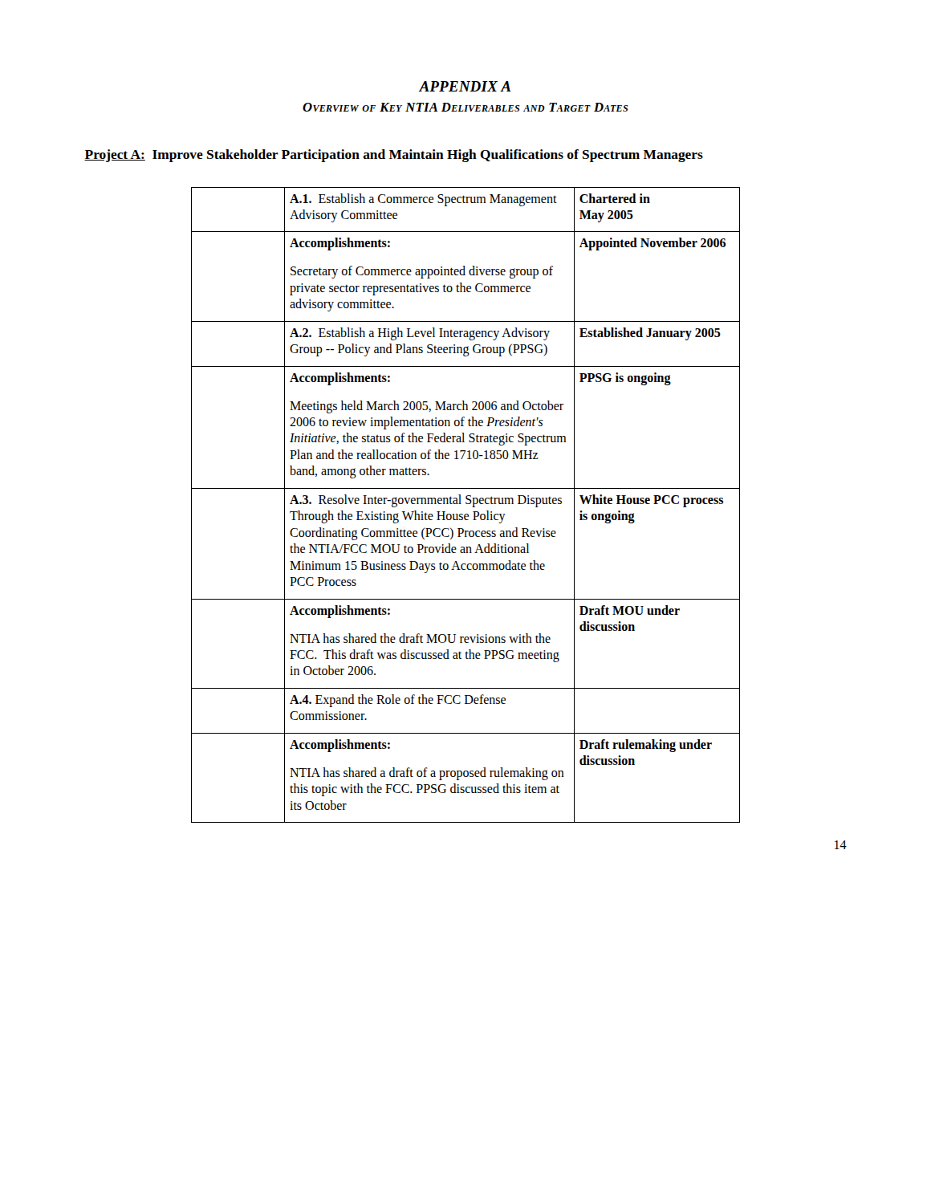APPENDIX A
Overview of Key NTIA Deliverables and Target Dates
Project A: Improve Stakeholder Participation and Maintain High Qualifications of Spectrum Managers
| | A.1. Establish a Commerce Spectrum Management Advisory Committee | Chartered in May 2005 |
| | Accomplishments: Secretary of Commerce appointed diverse group of private sector representatives to the Commerce advisory committee. | Appointed November 2006 |
| | A.2. Establish a High Level Interagency Advisory Group -- Policy and Plans Steering Group (PPSG) | Established January 2005 |
| | Accomplishments: Meetings held March 2005, March 2006 and October 2006 to review implementation of the President's Initiative , the status of the Federal Strategic Spectrum Plan and the reallocation of the 1710-1850 MHz band, among other matters. | PPSG is ongoing |
| | A.3. Resolve Inter-governmental Spectrum Disputes Through the Existing White House Policy Coordinating Committee (PCC) Process and Revise the NTIA/FCC MOU to Provide an Additional Minimum 15 Business Days to Accommodate the PCC Process | White House PCC process is ongoing |
| | Accomplishments: NTIA has shared the draft MOU revisions with the FCC. This draft was discussed at the PPSG meeting in October 2006. | Draft MOU under discussion |
| | A.4. Expand the Role of the FCC Defense Commissioner. | |
| | Accomplishments: NTIA has shared a draft of a proposed rulemaking on this topic with the FCC. PPSG discussed this item at its October | Draft rulemaking under discussion |
14